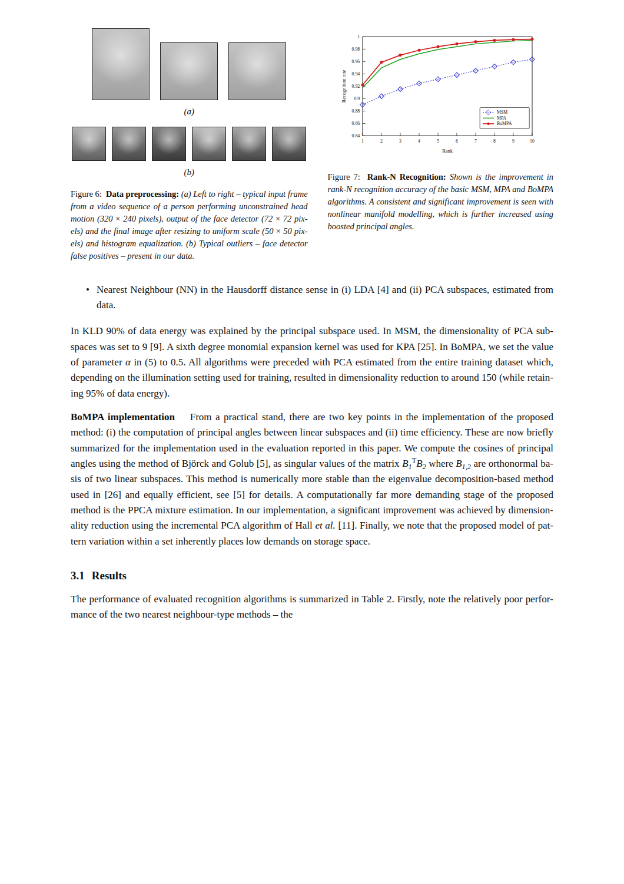(a)
(b)
Figure 6: Data preprocessing: (a) Left to right – typical input frame from a video sequence of a person performing unconstrained head motion (320 × 240 pixels), output of the face detector (72 × 72 pixels) and the final image after resizing to uniform scale (50 × 50 pixels) and histogram equalization. (b) Typical outliers – face detector false positives – present in our data.
0.84 0.86 0.88 0.9 0.92 0.94 0.96 0.98 1 1 2 3 4 5 6 7 8 9 10 Rank Recognition rate MSM MPA BoMPA
Figure 7: Rank-N Recognition: Shown is the improvement in rank-N recognition accuracy of the basic MSM, MPA and BoMPA algorithms. A consistent and significant improvement is seen with nonlinear manifold modelling, which is further increased using boosted principal angles.
Nearest Neighbour (NN) in the Hausdorff distance sense in (i) LDA [4] and (ii) PCA subspaces, estimated from data.
In KLD 90% of data energy was explained by the principal subspace used. In MSM, the dimensionality of PCA subspaces was set to 9 [9]. A sixth degree monomial expansion kernel was used for KPA [25]. In BoMPA, we set the value of parameter α in (5) to 0.5. All algorithms were preceded with PCA estimated from the entire training dataset which, depending on the illumination setting used for training, resulted in dimensionality reduction to around 150 (while retaining 95% of data energy).
BoMPA implementation From a practical stand, there are two key points in the implementation of the proposed method: (i) the computation of principal angles between linear subspaces and (ii) time efficiency. These are now briefly summarized for the implementation used in the evaluation reported in this paper. We compute the cosines of principal angles using the method of Björck and Golub [5], as singular values of the matrix B1TB2 where B1,2 are orthonormal basis of two linear subspaces. This method is numerically more stable than the eigenvalue decomposition-based method used in [26] and equally efficient, see [5] for details. A computationally far more demanding stage of the proposed method is the PPCA mixture estimation. In our implementation, a significant improvement was achieved by dimensionality reduction using the incremental PCA algorithm of Hall et al. [11]. Finally, we note that the proposed model of pattern variation within a set inherently places low demands on storage space.
3.1 Results
The performance of evaluated recognition algorithms is summarized in Table 2. Firstly, note the relatively poor performance of the two nearest neighbour-type methods – the